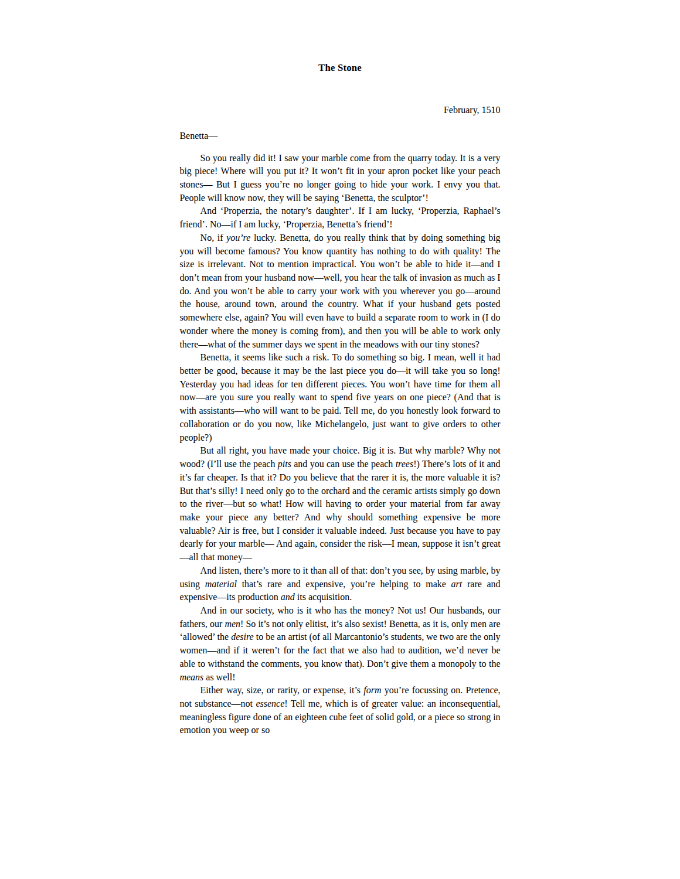The Stone
February, 1510
Benetta—
So you really did it! I saw your marble come from the quarry today. It is a very big piece! Where will you put it? It won’t fit in your apron pocket like your peach stones— But I guess you’re no longer going to hide your work. I envy you that. People will know now, they will be saying ‘Benetta, the sculptor’!
And ‘Properzia, the notary’s daughter’. If I am lucky, ‘Properzia, Raphael’s friend’. No—if I am lucky, ‘Properzia, Benetta’s friend’!
No, if you’re lucky. Benetta, do you really think that by doing something big you will become famous? You know quantity has nothing to do with quality! The size is irrelevant. Not to mention impractical. You won’t be able to hide it—and I don’t mean from your husband now—well, you hear the talk of invasion as much as I do. And you won’t be able to carry your work with you wherever you go—around the house, around town, around the country. What if your husband gets posted somewhere else, again? You will even have to build a separate room to work in (I do wonder where the money is coming from), and then you will be able to work only there—what of the summer days we spent in the meadows with our tiny stones?
Benetta, it seems like such a risk. To do something so big. I mean, well it had better be good, because it may be the last piece you do—it will take you so long! Yesterday you had ideas for ten different pieces. You won’t have time for them all now—are you sure you really want to spend five years on one piece? (And that is with assistants—who will want to be paid. Tell me, do you honestly look forward to collaboration or do you now, like Michelangelo, just want to give orders to other people?)
But all right, you have made your choice. Big it is. But why marble? Why not wood? (I’ll use the peach pits and you can use the peach trees!) There’s lots of it and it’s far cheaper. Is that it? Do you believe that the rarer it is, the more valuable it is? But that’s silly! I need only go to the orchard and the ceramic artists simply go down to the river—but so what! How will having to order your material from far away make your piece any better? And why should something expensive be more valuable? Air is free, but I consider it valuable indeed. Just because you have to pay dearly for your marble— And again, consider the risk—I mean, suppose it isn’t great—all that money—
And listen, there’s more to it than all of that: don’t you see, by using marble, by using material that’s rare and expensive, you’re helping to make art rare and expensive—its production and its acquisition.
And in our society, who is it who has the money? Not us! Our husbands, our fathers, our men! So it’s not only elitist, it’s also sexist! Benetta, as it is, only men are ‘allowed’ the desire to be an artist (of all Marcantonio’s students, we two are the only women—and if it weren’t for the fact that we also had to audition, we’d never be able to withstand the comments, you know that). Don’t give them a monopoly to the means as well!
Either way, size, or rarity, or expense, it’s form you’re focussing on. Pretence, not substance—not essence! Tell me, which is of greater value: an inconsequential, meaningless figure done of an eighteen cube feet of solid gold, or a piece so strong in emotion you weep or so